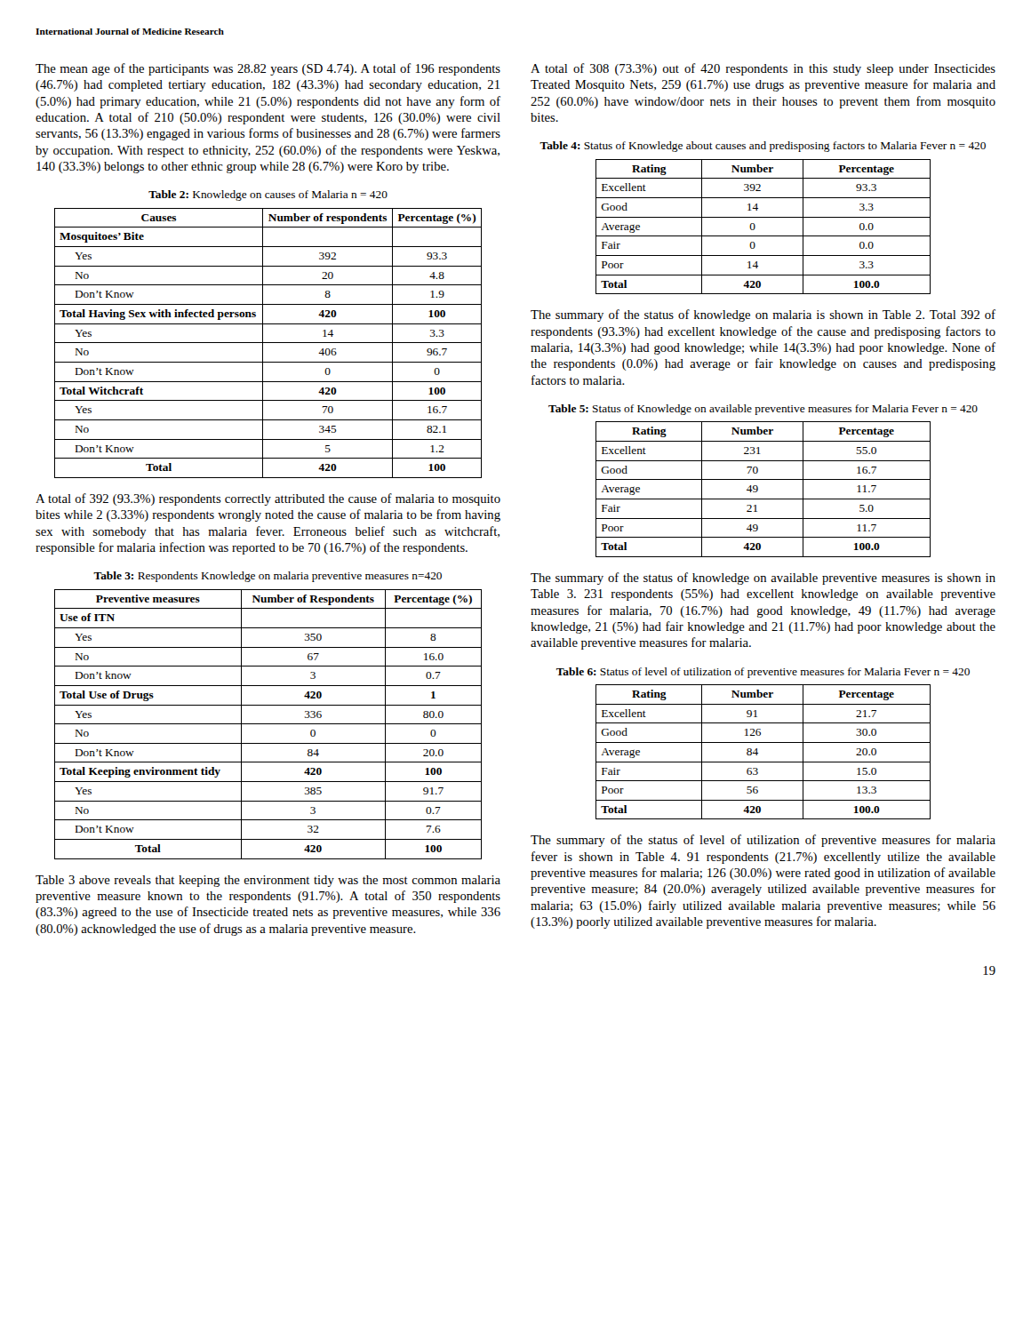International Journal of Medicine Research
The mean age of the participants was 28.82 years (SD 4.74). A total of 196 respondents (46.7%) had completed tertiary education, 182 (43.3%) had secondary education, 21 (5.0%) had primary education, while 21 (5.0%) respondents did not have any form of education. A total of 210 (50.0%) respondent were students, 126 (30.0%) were civil servants, 56 (13.3%) engaged in various forms of businesses and 28 (6.7%) were farmers by occupation. With respect to ethnicity, 252 (60.0%) of the respondents were Yeskwa, 140 (33.3%) belongs to other ethnic group while 28 (6.7%) were Koro by tribe.
Table 2: Knowledge on causes of Malaria n = 420
| Causes | Number of respondents | Percentage (%) |
| --- | --- | --- |
| Mosquitoes’ Bite | | |
| Yes | 392 | 93.3 |
| No | 20 | 4.8 |
| Don’t Know | 8 | 1.9 |
| Total Having Sex with infected persons | 420 | 100 |
| Yes | 14 | 3.3 |
| No | 406 | 96.7 |
| Don’t Know | 0 | 0 |
| Total Witchcraft | 420 | 100 |
| Yes | 70 | 16.7 |
| No | 345 | 82.1 |
| Don’t Know | 5 | 1.2 |
| Total | 420 | 100 |
A total of 392 (93.3%) respondents correctly attributed the cause of malaria to mosquito bites while 2 (3.33%) respondents wrongly noted the cause of malaria to be from having sex with somebody that has malaria fever. Erroneous belief such as witchcraft, responsible for malaria infection was reported to be 70 (16.7%) of the respondents.
Table 3: Respondents Knowledge on malaria preventive measures n=420
| Preventive measures | Number of Respondents | Percentage (%) |
| --- | --- | --- |
| Use of ITN | | |
| Yes | 350 | 8 |
| No | 67 | 16.0 |
| Don’t know | 3 | 0.7 |
| Total Use of Drugs | 420 | 1 |
| Yes | 336 | 80.0 |
| No | 0 | 0 |
| Don’t Know | 84 | 20.0 |
| Total Keeping environment tidy | 420 | 100 |
| Yes | 385 | 91.7 |
| No | 3 | 0.7 |
| Don’t Know | 32 | 7.6 |
| Total | 420 | 100 |
Table 3 above reveals that keeping the environment tidy was the most common malaria preventive measure known to the respondents (91.7%). A total of 350 respondents (83.3%) agreed to the use of Insecticide treated nets as preventive measures, while 336 (80.0%) acknowledged the use of drugs as a malaria preventive measure.
A total of 308 (73.3%) out of 420 respondents in this study sleep under Insecticides Treated Mosquito Nets, 259 (61.7%) use drugs as preventive measure for malaria and 252 (60.0%) have window/door nets in their houses to prevent them from mosquito bites.
Table 4: Status of Knowledge about causes and predisposing factors to Malaria Fever n = 420
| Rating | Number | Percentage |
| --- | --- | --- |
| Excellent | 392 | 93.3 |
| Good | 14 | 3.3 |
| Average | 0 | 0.0 |
| Fair | 0 | 0.0 |
| Poor | 14 | 3.3 |
| Total | 420 | 100.0 |
The summary of the status of knowledge on malaria is shown in Table 2. Total 392 of respondents (93.3%) had excellent knowledge of the cause and predisposing factors to malaria, 14(3.3%) had good knowledge; while 14(3.3%) had poor knowledge. None of the respondents (0.0%) had average or fair knowledge on causes and predisposing factors to malaria.
Table 5: Status of Knowledge on available preventive measures for Malaria Fever n = 420
| Rating | Number | Percentage |
| --- | --- | --- |
| Excellent | 231 | 55.0 |
| Good | 70 | 16.7 |
| Average | 49 | 11.7 |
| Fair | 21 | 5.0 |
| Poor | 49 | 11.7 |
| Total | 420 | 100.0 |
The summary of the status of knowledge on available preventive measures is shown in Table 3. 231 respondents (55%) had excellent knowledge on available preventive measures for malaria, 70 (16.7%) had good knowledge, 49 (11.7%) had average knowledge, 21 (5%) had fair knowledge and 21 (11.7%) had poor knowledge about the available preventive measures for malaria.
Table 6: Status of level of utilization of preventive measures for Malaria Fever n = 420
| Rating | Number | Percentage |
| --- | --- | --- |
| Excellent | 91 | 21.7 |
| Good | 126 | 30.0 |
| Average | 84 | 20.0 |
| Fair | 63 | 15.0 |
| Poor | 56 | 13.3 |
| Total | 420 | 100.0 |
The summary of the status of level of utilization of preventive measures for malaria fever is shown in Table 4. 91 respondents (21.7%) excellently utilize the available preventive measures for malaria; 126 (30.0%) were rated good in utilization of available preventive measure; 84 (20.0%) averagely utilized available preventive measures for malaria; 63 (15.0%) fairly utilized available malaria preventive measures; while 56 (13.3%) poorly utilized available preventive measures for malaria.
19